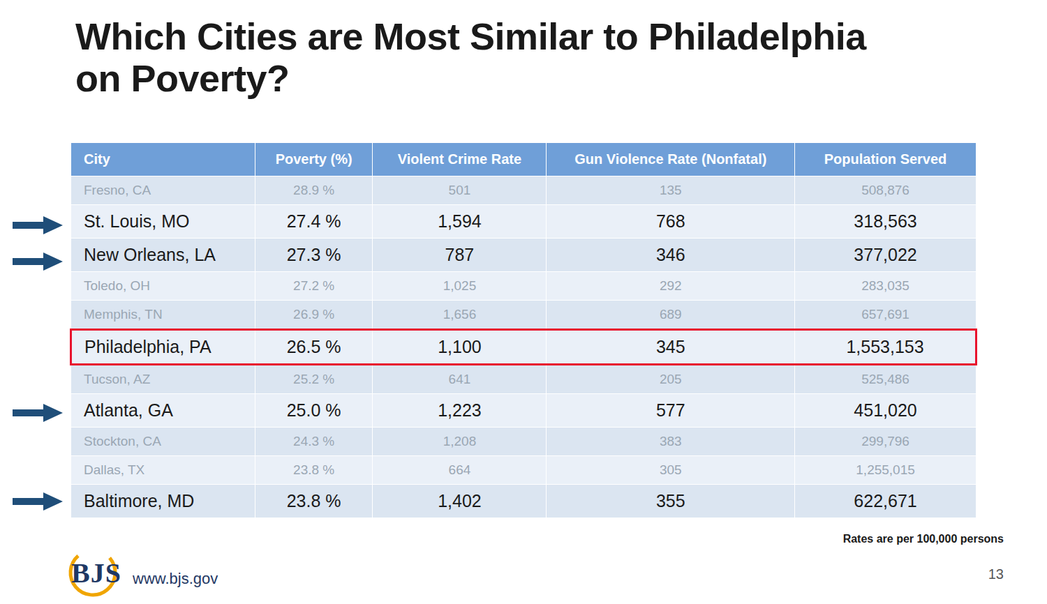Which Cities are Most Similar to Philadelphia on Poverty?
| City | Poverty (%) | Violent Crime Rate | Gun Violence Rate (Nonfatal) | Population Served |
| --- | --- | --- | --- | --- |
| Fresno, CA | 28.9 % | 501 | 135 | 508,876 |
| St. Louis, MO | 27.4 % | 1,594 | 768 | 318,563 |
| New Orleans, LA | 27.3 % | 787 | 346 | 377,022 |
| Toledo, OH | 27.2 % | 1,025 | 292 | 283,035 |
| Memphis, TN | 26.9 % | 1,656 | 689 | 657,691 |
| Philadelphia, PA | 26.5 % | 1,100 | 345 | 1,553,153 |
| Tucson, AZ | 25.2 % | 641 | 205 | 525,486 |
| Atlanta, GA | 25.0 % | 1,223 | 577 | 451,020 |
| Stockton, CA | 24.3 % | 1,208 | 383 | 299,796 |
| Dallas, TX | 23.8 % | 664 | 305 | 1,255,015 |
| Baltimore, MD | 23.8 % | 1,402 | 355 | 622,671 |
Rates are per 100,000 persons
BJS
www.bjs.gov
13